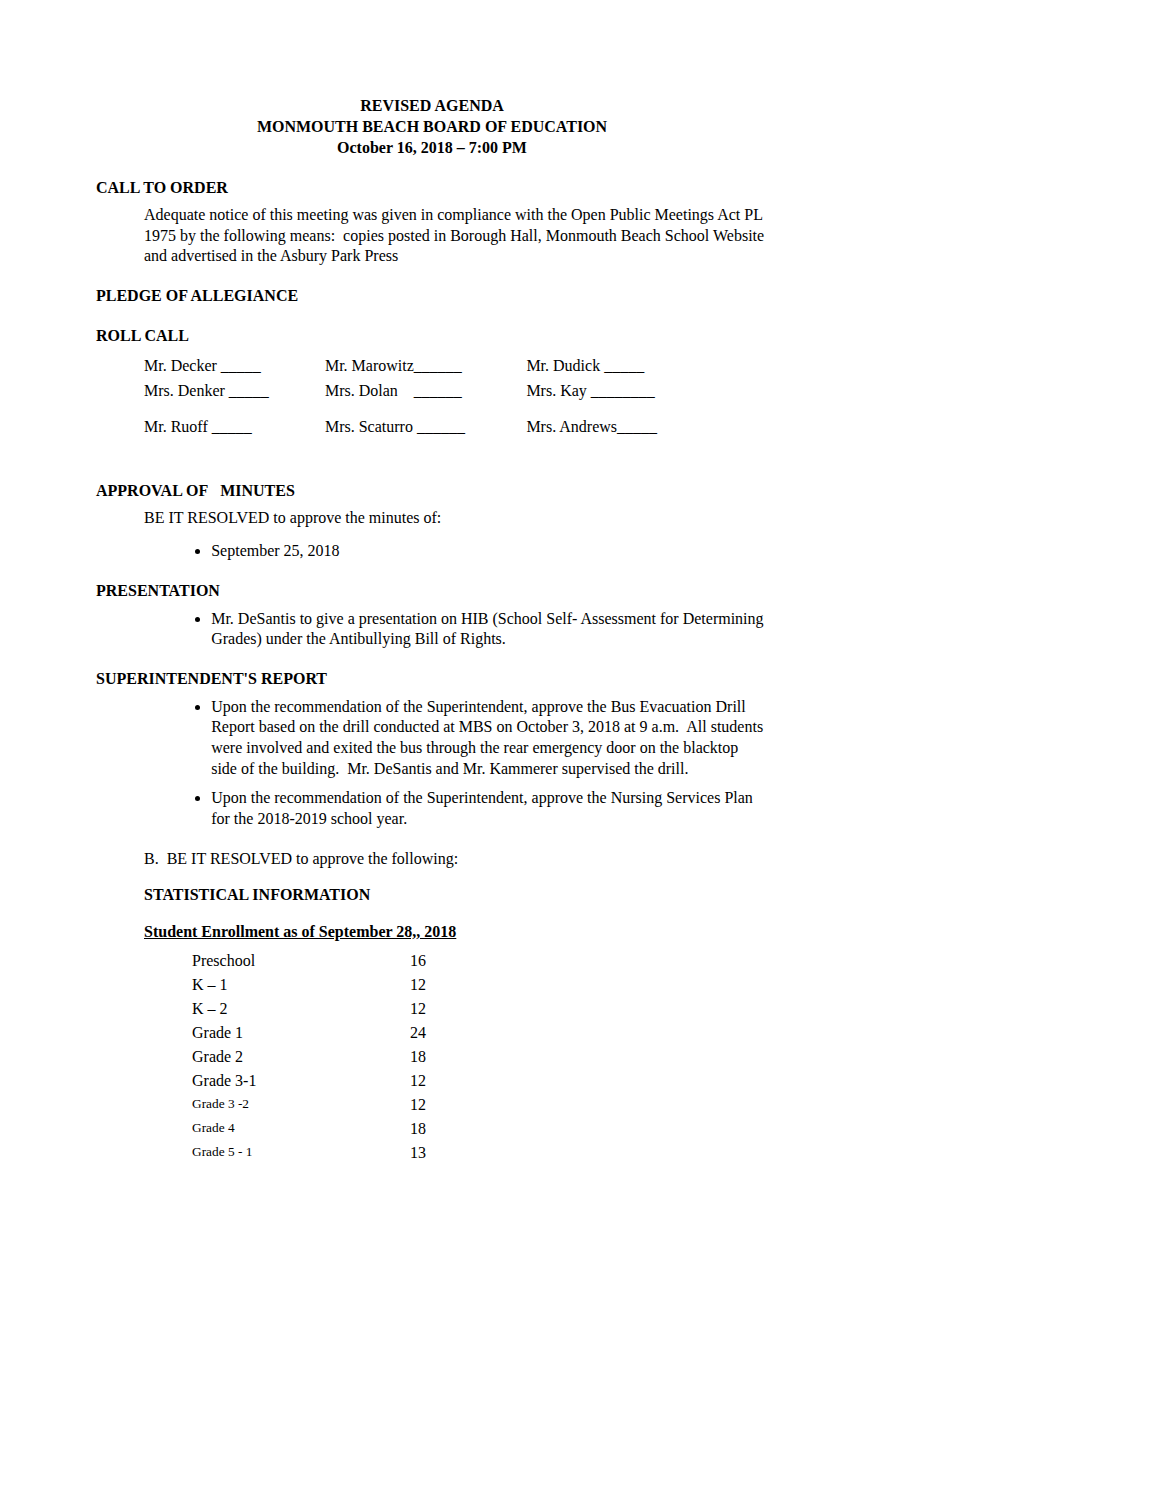REVISED AGENDA
MONMOUTH BEACH BOARD OF EDUCATION
October 16, 2018 – 7:00 PM
CALL TO ORDER
Adequate notice of this meeting was given in compliance with the Open Public Meetings Act PL 1975 by the following means: copies posted in Borough Hall, Monmouth Beach School Website and advertised in the Asbury Park Press
PLEDGE OF ALLEGIANCE
ROLL CALL
| Mr. Decker _____ | Mr. Marowitz______ | Mr. Dudick _____ |
| Mrs. Denker _____ | Mrs. Dolan ______ | Mrs. Kay ________ |
| Mr. Ruoff _____ | Mrs. Scaturro ______ | Mrs. Andrews_____ |
APPROVAL OF MINUTES
BE IT RESOLVED to approve the minutes of:
September 25, 2018
PRESENTATION
Mr. DeSantis to give a presentation on HIB (School Self- Assessment for Determining Grades) under the Antibullying Bill of Rights.
SUPERINTENDENT'S REPORT
Upon the recommendation of the Superintendent, approve the Bus Evacuation Drill Report based on the drill conducted at MBS on October 3, 2018 at 9 a.m. All students were involved and exited the bus through the rear emergency door on the blacktop side of the building. Mr. DeSantis and Mr. Kammerer supervised the drill.
Upon the recommendation of the Superintendent, approve the Nursing Services Plan for the 2018-2019 school year.
B. BE IT RESOLVED to approve the following:
STATISTICAL INFORMATION
Student Enrollment as of September 28,, 2018
| Preschool | 16 |
| K – 1 | 12 |
| K – 2 | 12 |
| Grade 1 | 24 |
| Grade 2 | 18 |
| Grade 3-1 | 12 |
| Grade 3 -2 | 12 |
| Grade 4 | 18 |
| Grade 5 - 1 | 13 |